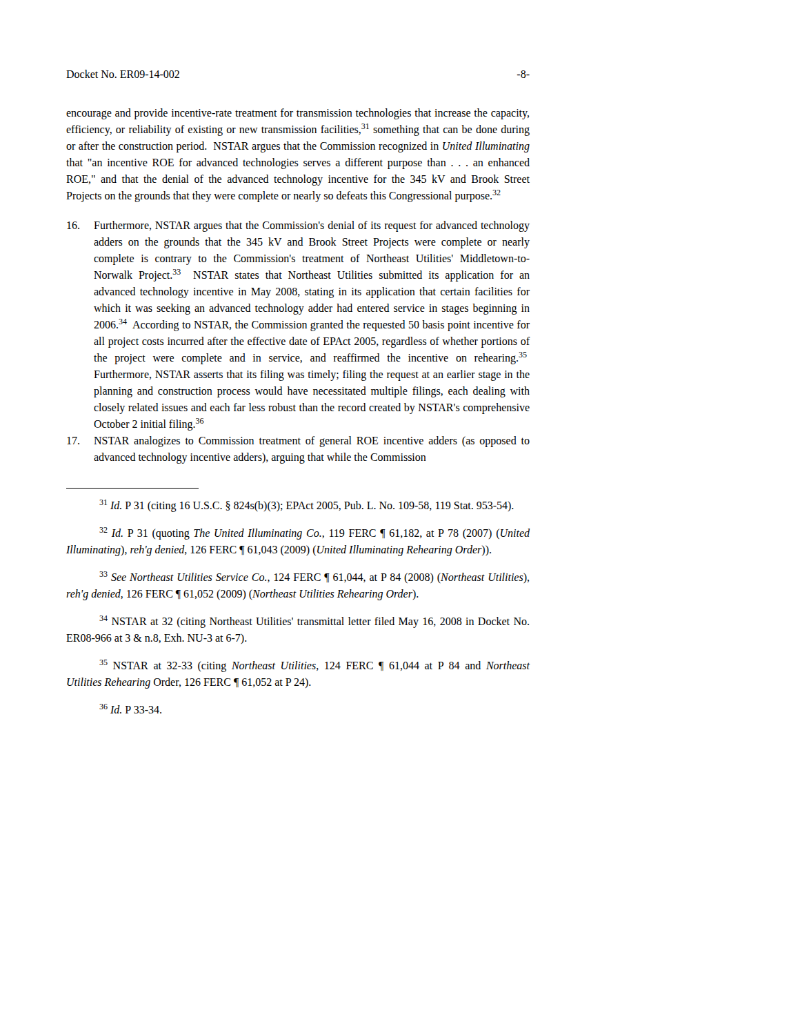Docket No. ER09-14-002 -8-
encourage and provide incentive-rate treatment for transmission technologies that increase the capacity, efficiency, or reliability of existing or new transmission facilities,31 something that can be done during or after the construction period. NSTAR argues that the Commission recognized in United Illuminating that "an incentive ROE for advanced technologies serves a different purpose than . . . an enhanced ROE," and that the denial of the advanced technology incentive for the 345 kV and Brook Street Projects on the grounds that they were complete or nearly so defeats this Congressional purpose.32
16. Furthermore, NSTAR argues that the Commission's denial of its request for advanced technology adders on the grounds that the 345 kV and Brook Street Projects were complete or nearly complete is contrary to the Commission's treatment of Northeast Utilities' Middletown-to-Norwalk Project.33 NSTAR states that Northeast Utilities submitted its application for an advanced technology incentive in May 2008, stating in its application that certain facilities for which it was seeking an advanced technology adder had entered service in stages beginning in 2006.34 According to NSTAR, the Commission granted the requested 50 basis point incentive for all project costs incurred after the effective date of EPAct 2005, regardless of whether portions of the project were complete and in service, and reaffirmed the incentive on rehearing.35 Furthermore, NSTAR asserts that its filing was timely; filing the request at an earlier stage in the planning and construction process would have necessitated multiple filings, each dealing with closely related issues and each far less robust than the record created by NSTAR's comprehensive October 2 initial filing.36
17. NSTAR analogizes to Commission treatment of general ROE incentive adders (as opposed to advanced technology incentive adders), arguing that while the Commission
31 Id. P 31 (citing 16 U.S.C. § 824s(b)(3); EPAct 2005, Pub. L. No. 109-58, 119 Stat. 953-54).
32 Id. P 31 (quoting The United Illuminating Co., 119 FERC ¶ 61,182, at P 78 (2007) (United Illuminating), reh'g denied, 126 FERC ¶ 61,043 (2009) (United Illuminating Rehearing Order)).
33 See Northeast Utilities Service Co., 124 FERC ¶ 61,044, at P 84 (2008) (Northeast Utilities), reh'g denied, 126 FERC ¶ 61,052 (2009) (Northeast Utilities Rehearing Order).
34 NSTAR at 32 (citing Northeast Utilities' transmittal letter filed May 16, 2008 in Docket No. ER08-966 at 3 & n.8, Exh. NU-3 at 6-7).
35 NSTAR at 32-33 (citing Northeast Utilities, 124 FERC ¶ 61,044 at P 84 and Northeast Utilities Rehearing Order, 126 FERC ¶ 61,052 at P 24).
36 Id. P 33-34.